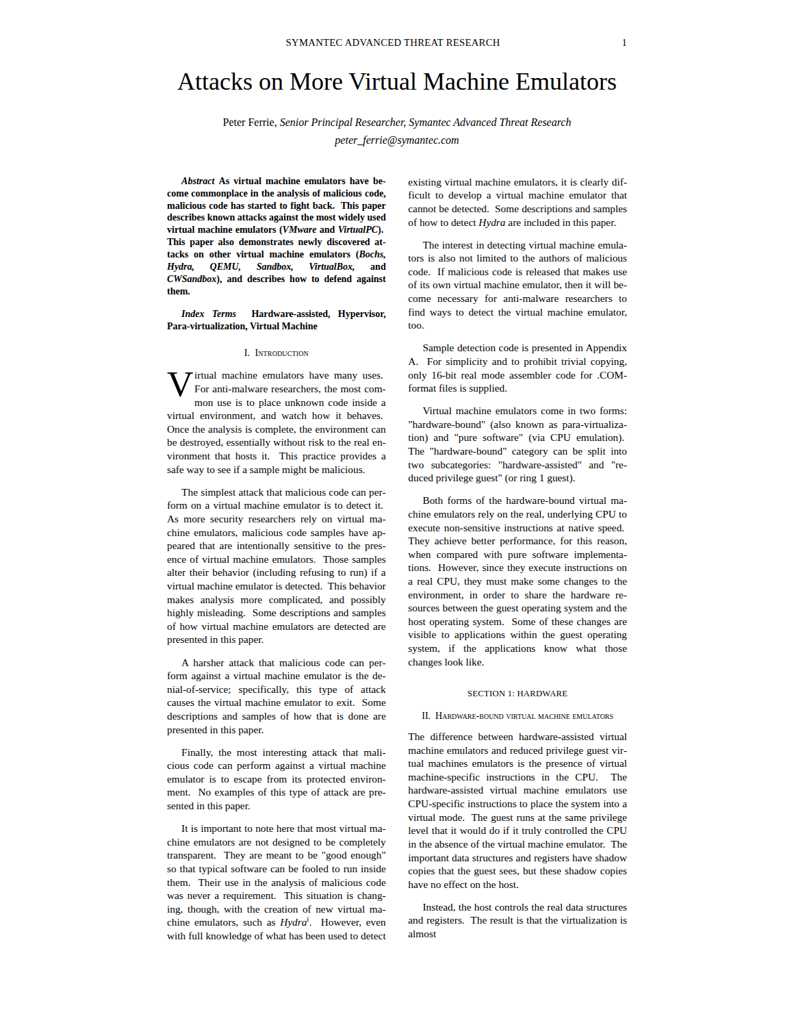SYMANTEC ADVANCED THREAT RESEARCH 1
Attacks on More Virtual Machine Emulators
Peter Ferrie, Senior Principal Researcher, Symantec Advanced Threat Research
peter_ferrie@symantec.com
Abstract As virtual machine emulators have become commonplace in the analysis of malicious code, malicious code has started to fight back. This paper describes known attacks against the most widely used virtual machine emulators (VMware and VirtualPC). This paper also demonstrates newly discovered attacks on other virtual machine emulators (Bochs, Hydra, QEMU, Sandbox, VirtualBox, and CWSandbox), and describes how to defend against them.
Index Terms Hardware-assisted, Hypervisor, Para-virtualization, Virtual Machine
I. Introduction
Virtual machine emulators have many uses. For anti-malware researchers, the most common use is to place unknown code inside a virtual environment, and watch how it behaves. Once the analysis is complete, the environment can be destroyed, essentially without risk to the real environment that hosts it. This practice provides a safe way to see if a sample might be malicious.
The simplest attack that malicious code can perform on a virtual machine emulator is to detect it. As more security researchers rely on virtual machine emulators, malicious code samples have appeared that are intentionally sensitive to the presence of virtual machine emulators. Those samples alter their behavior (including refusing to run) if a virtual machine emulator is detected. This behavior makes analysis more complicated, and possibly highly misleading. Some descriptions and samples of how virtual machine emulators are detected are presented in this paper.
A harsher attack that malicious code can perform against a virtual machine emulator is the denial-of-service; specifically, this type of attack causes the virtual machine emulator to exit. Some descriptions and samples of how that is done are presented in this paper.
Finally, the most interesting attack that malicious code can perform against a virtual machine emulator is to escape from its protected environment. No examples of this type of attack are presented in this paper.
It is important to note here that most virtual machine emulators are not designed to be completely transparent. They are meant to be "good enough" so that typical software can be fooled to run inside them. Their use in the analysis of malicious code was never a requirement. This situation is changing, though, with the creation of new virtual machine emulators, such as Hydrai. However, even with full knowledge of what has been used to detect existing virtual machine emulators, it is clearly difficult to develop a virtual machine emulator that cannot be detected. Some descriptions and samples of how to detect Hydra are included in this paper.
The interest in detecting virtual machine emulators is also not limited to the authors of malicious code. If malicious code is released that makes use of its own virtual machine emulator, then it will become necessary for anti-malware researchers to find ways to detect the virtual machine emulator, too.
Sample detection code is presented in Appendix A. For simplicity and to prohibit trivial copying, only 16-bit real mode assembler code for .COM-format files is supplied.
Virtual machine emulators come in two forms: "hardware-bound" (also known as para-virtualization) and "pure software" (via CPU emulation). The "hardware-bound" category can be split into two subcategories: "hardware-assisted" and "reduced privilege guest" (or ring 1 guest).
Both forms of the hardware-bound virtual machine emulators rely on the real, underlying CPU to execute non-sensitive instructions at native speed. They achieve better performance, for this reason, when compared with pure software implementations. However, since they execute instructions on a real CPU, they must make some changes to the environment, in order to share the hardware resources between the guest operating system and the host operating system. Some of these changes are visible to applications within the guest operating system, if the applications know what those changes look like.
SECTION 1: HARDWARE
II. Hardware-bound virtual machine emulators
The difference between hardware-assisted virtual machine emulators and reduced privilege guest virtual machines emulators is the presence of virtual machine-specific instructions in the CPU. The hardware-assisted virtual machine emulators use CPU-specific instructions to place the system into a virtual mode. The guest runs at the same privilege level that it would do if it truly controlled the CPU in the absence of the virtual machine emulator. The important data structures and registers have shadow copies that the guest sees, but these shadow copies have no effect on the host.
Instead, the host controls the real data structures and registers. The result is that the virtualization is almost